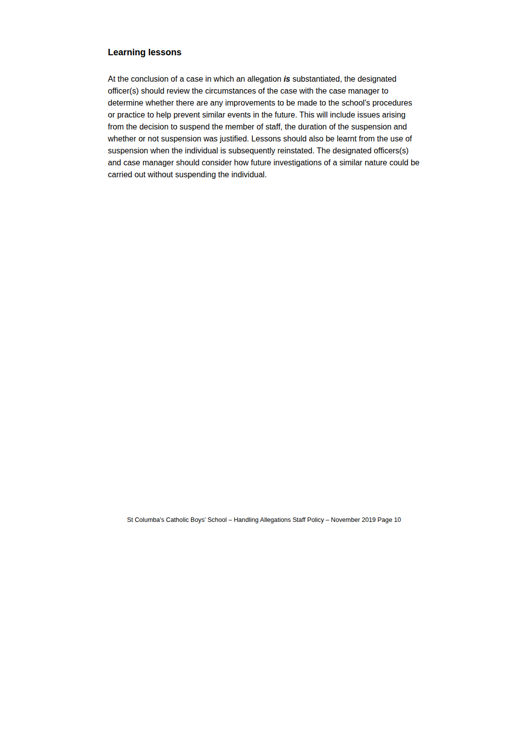Learning lessons
At the conclusion of a case in which an allegation is substantiated, the designated officer(s) should review the circumstances of the case with the case manager to determine whether there are any improvements to be made to the school's procedures or practice to help prevent similar events in the future. This will include issues arising from the decision to suspend the member of staff, the duration of the suspension and whether or not suspension was justified. Lessons should also be learnt from the use of suspension when the individual is subsequently reinstated. The designated officers(s) and case manager should consider how future investigations of a similar nature could be carried out without suspending the individual.
St Columba's Catholic Boys' School – Handling Allegations Staff Policy – November 2019 Page 10